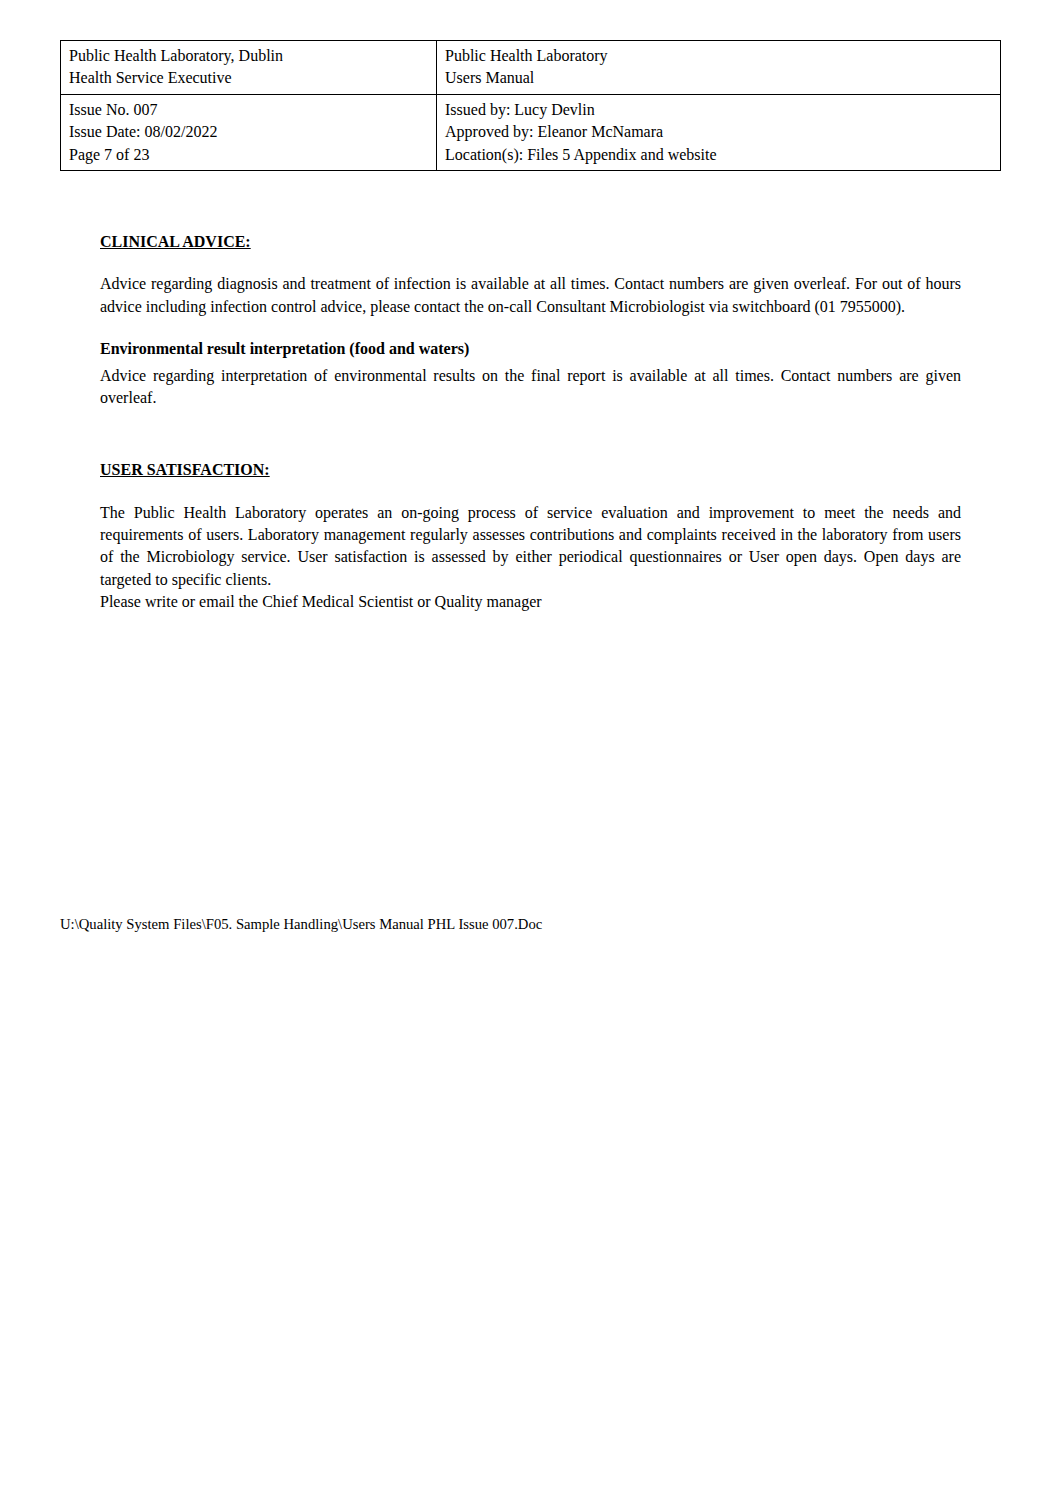| Public Health Laboratory, Dublin Health Service Executive | Public Health Laboratory Users Manual |
| Issue No. 007 Issue Date: 08/02/2022 Page 7 of 23 | Issued by: Lucy Devlin Approved by: Eleanor McNamara Location(s): Files 5 Appendix and website |
CLINICAL ADVICE:
Advice regarding diagnosis and treatment of infection is available at all times. Contact numbers are given overleaf. For out of hours advice including infection control advice, please contact the on-call Consultant Microbiologist via switchboard (01 7955000).
Environmental result interpretation (food and waters)
Advice regarding interpretation of environmental results on the final report is available at all times. Contact numbers are given overleaf.
USER SATISFACTION:
The Public Health Laboratory operates an on-going process of service evaluation and improvement to meet the needs and requirements of users. Laboratory management regularly assesses contributions and complaints received in the laboratory from users of the Microbiology service. User satisfaction is assessed by either periodical questionnaires or User open days. Open days are targeted to specific clients.
Please write or email the Chief Medical Scientist or Quality manager
U:\Quality System Files\F05. Sample Handling\Users Manual PHL Issue 007.Doc